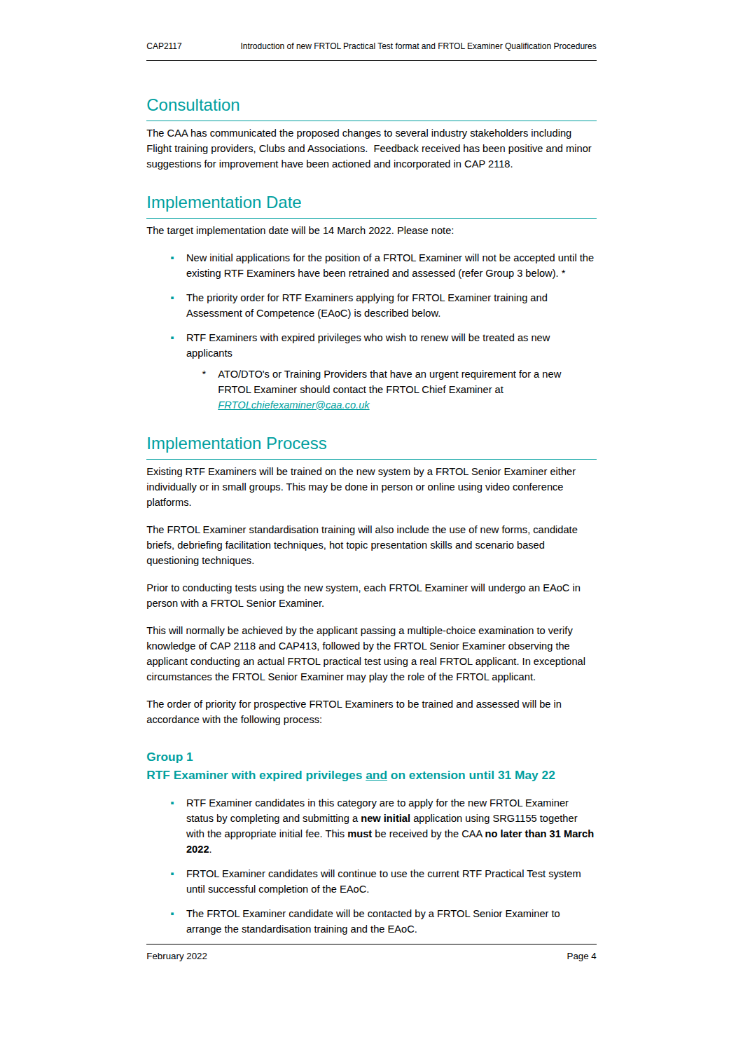CAP2117
Introduction of new FRTOL Practical Test format and FRTOL Examiner Qualification Procedures
Consultation
The CAA has communicated the proposed changes to several industry stakeholders including Flight training providers, Clubs and Associations. Feedback received has been positive and minor suggestions for improvement have been actioned and incorporated in CAP 2118.
Implementation Date
The target implementation date will be 14 March 2022. Please note:
New initial applications for the position of a FRTOL Examiner will not be accepted until the existing RTF Examiners have been retrained and assessed (refer Group 3 below). *
The priority order for RTF Examiners applying for FRTOL Examiner training and Assessment of Competence (EAoC) is described below.
RTF Examiners with expired privileges who wish to renew will be treated as new applicants
ATO/DTO's or Training Providers that have an urgent requirement for a new FRTOL Examiner should contact the FRTOL Chief Examiner at FRTOLchiefexaminer@caa.co.uk
Implementation Process
Existing RTF Examiners will be trained on the new system by a FRTOL Senior Examiner either individually or in small groups. This may be done in person or online using video conference platforms.
The FRTOL Examiner standardisation training will also include the use of new forms, candidate briefs, debriefing facilitation techniques, hot topic presentation skills and scenario based questioning techniques.
Prior to conducting tests using the new system, each FRTOL Examiner will undergo an EAoC in person with a FRTOL Senior Examiner.
This will normally be achieved by the applicant passing a multiple-choice examination to verify knowledge of CAP 2118 and CAP413, followed by the FRTOL Senior Examiner observing the applicant conducting an actual FRTOL practical test using a real FRTOL applicant. In exceptional circumstances the FRTOL Senior Examiner may play the role of the FRTOL applicant.
The order of priority for prospective FRTOL Examiners to be trained and assessed will be in accordance with the following process:
Group 1
RTF Examiner with expired privileges and on extension until 31 May 22
RTF Examiner candidates in this category are to apply for the new FRTOL Examiner status by completing and submitting a new initial application using SRG1155 together with the appropriate initial fee. This must be received by the CAA no later than 31 March 2022.
FRTOL Examiner candidates will continue to use the current RTF Practical Test system until successful completion of the EAoC.
The FRTOL Examiner candidate will be contacted by a FRTOL Senior Examiner to arrange the standardisation training and the EAoC.
February 2022
Page 4